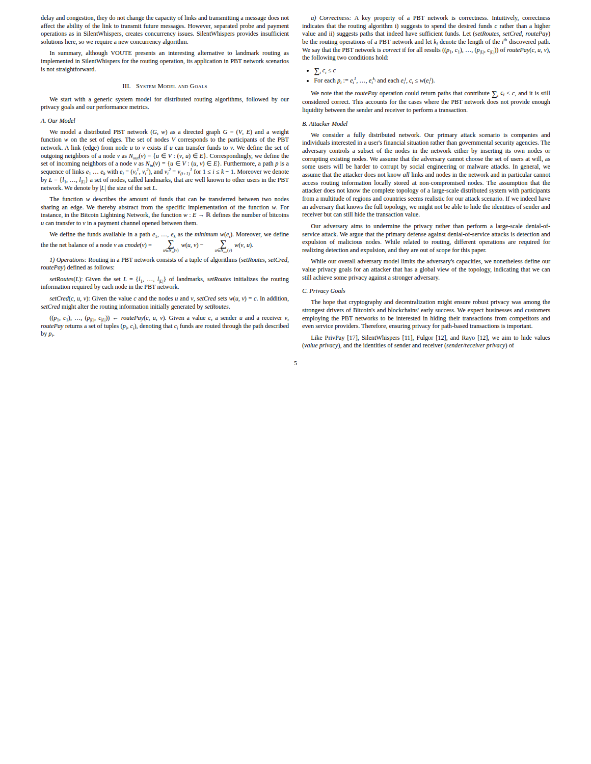delay and congestion, they do not change the capacity of links and transmitting a message does not affect the ability of the link to transmit future messages. However, separated probe and payment operations as in SilentWhispers, creates concurrency issues. SilentWhispers provides insufficient solutions here, so we require a new concurrency algorithm.
In summary, although VOUTE presents an interesting alternative to landmark routing as implemented in SilentWhispers for the routing operation, its application in PBT network scenarios is not straightforward.
III. System Model and Goals
We start with a generic system model for distributed routing algorithms, followed by our privacy goals and our performance metrics.
A. Our Model
We model a distributed PBT network (G, w) as a directed graph G = (V, E) and a weight function w on the set of edges. The set of nodes V corresponds to the participants of the PBT network. A link (edge) from node u to v exists if u can transfer funds to v. We define the set of outgoing neighbors of a node v as Nout(v) = {u ∈ V : (v, u) ∈ E}. Correspondingly, we define the set of incoming neighbors of a node v as Nin(v) = {u ∈ V : (u, v) ∈ E}. Furthermore, a path p is a sequence of links e1 … ek with ei = (vi1, vi2), and vi2 = v(i+1)1 for 1 ≤ i ≤ k − 1. Moreover we denote by L = {l1, …, l|L|} a set of nodes, called landmarks, that are well known to other users in the PBT network. We denote by |L| the size of the set L.
The function w describes the amount of funds that can be transferred between two nodes sharing an edge. We thereby abstract from the specific implementation of the function w. For instance, in the Bitcoin Lightning Network, the function w : E → ℝ defines the number of bitcoins u can transfer to v in a payment channel opened between them.
We define the funds available in a path e1, …, ek as the minimum w(ei). Moreover, we define the the net balance of a node v as cnode(v) = ∑u∈Nin(v) w(u, v) − ∑u∈Nout(v) w(v, u).
1) Operations: Routing in a PBT network consists of a tuple of algorithms (setRoutes, setCred, routePay) defined as follows:
setRoutes(L): Given the set L = {l1, …, l|L|} of landmarks, setRoutes initializes the routing information required by each node in the PBT network.
setCred(c, u, v): Given the value c and the nodes u and v, setCred sets w(u, v) = c. In addition, setCred might alter the routing information initially generated by setRoutes.
((p1, c1), …, (p|L|, c|L|)) ← routePay(c, u, v). Given a value c, a sender u and a receiver v, routePay returns a set of tuples (pi, ci), denoting that ci funds are routed through the path described by pi.
a) Correctness: A key property of a PBT network is correctness. Intuitively, correctness indicates that the routing algorithm i) suggests to spend the desired funds c rather than a higher value and ii) suggests paths that indeed have sufficient funds. Let (setRoutes, setCred, routePay) be the routing operations of a PBT network and let ki denote the length of the ith discovered path. We say that the PBT network is correct if for all results ((p1, c1), …, (p|L|, c|L|)) of routePay(c, u, v), the following two conditions hold:
∑i ci ≤ c
For each pi := ei1, …, eiki and each eij, ci ≤ w(eij).
We note that the routePay operation could return paths that contribute ∑i ci < c, and it is still considered correct. This accounts for the cases where the PBT network does not provide enough liquidity between the sender and receiver to perform a transaction.
B. Attacker Model
We consider a fully distributed network. Our primary attack scenario is companies and individuals interested in a user's financial situation rather than governmental security agencies. The adversary controls a subset of the nodes in the network either by inserting its own nodes or corrupting existing nodes. We assume that the adversary cannot choose the set of users at will, as some users will be harder to corrupt by social engineering or malware attacks. In general, we assume that the attacker does not know all links and nodes in the network and in particular cannot access routing information locally stored at non-compromised nodes. The assumption that the attacker does not know the complete topology of a large-scale distributed system with participants from a multitude of regions and countries seems realistic for our attack scenario. If we indeed have an adversary that knows the full topology, we might not be able to hide the identities of sender and receiver but can still hide the transaction value.
Our adversary aims to undermine the privacy rather than perform a large-scale denial-of-service attack. We argue that the primary defense against denial-of-service attacks is detection and expulsion of malicious nodes. While related to routing, different operations are required for realizing detection and expulsion, and they are out of scope for this paper.
While our overall adversary model limits the adversary's capacities, we nonetheless define our value privacy goals for an attacker that has a global view of the topology, indicating that we can still achieve some privacy against a stronger adversary.
C. Privacy Goals
The hope that cryptography and decentralization might ensure robust privacy was among the strongest drivers of Bitcoin's and blockchains' early success. We expect businesses and customers employing the PBT networks to be interested in hiding their transactions from competitors and even service providers. Therefore, ensuring privacy for path-based transactions is important.
Like PrivPay [17], SilentWhispers [11], Fulgor [12], and Rayo [12], we aim to hide values (value privacy), and the identities of sender and receiver (sender/receiver privacy) of
5